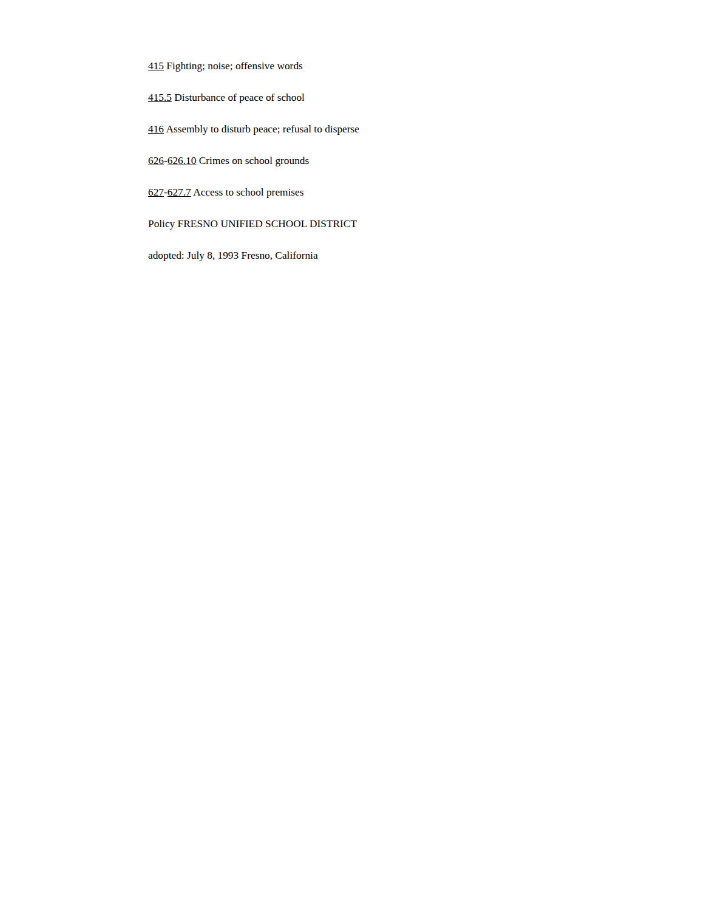415 Fighting; noise; offensive words
415.5 Disturbance of peace of school
416 Assembly to disturb peace; refusal to disperse
626-626.10 Crimes on school grounds
627-627.7 Access to school premises
Policy FRESNO UNIFIED SCHOOL DISTRICT
adopted: July 8, 1993 Fresno, California